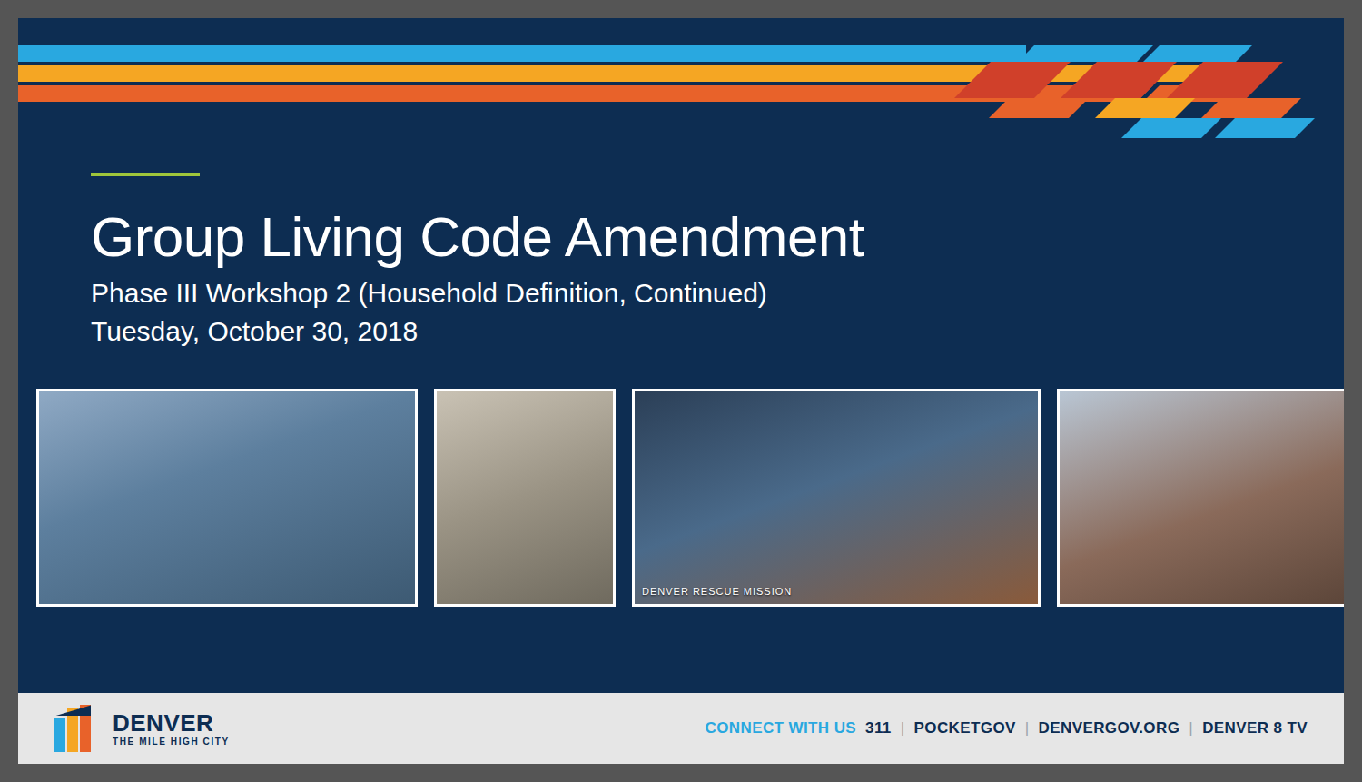Group Living Code Amendment
Phase III Workshop 2 (Household Definition, Continued)
Tuesday, October 30, 2018
DENVER RESCUE MISSION
DENVER
THE MILE HIGH CITY
CONNECT WITH US 311| POCKETGOV| DENVERGOV.ORG| DENVER 8 TV